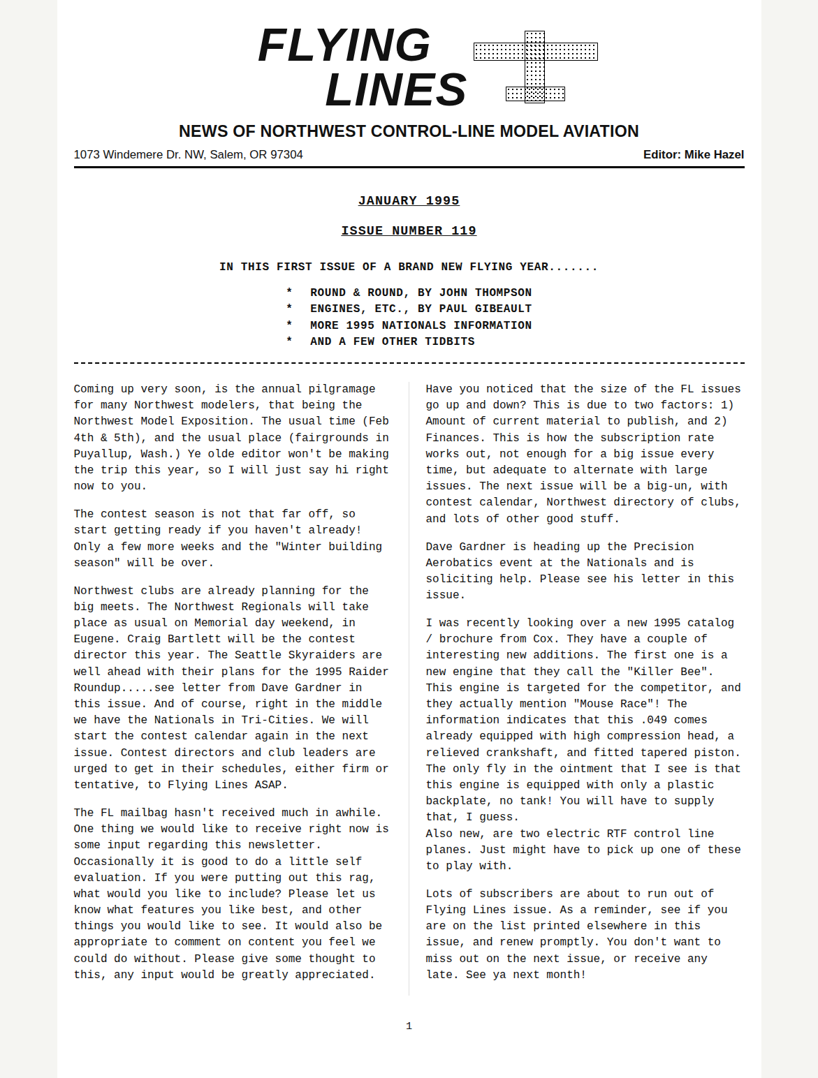FLYING
LINES
NEWS OF NORTHWEST CONTROL-LINE MODEL AVIATION
1073 Windemere Dr. NW, Salem, OR 97304 Editor: Mike Hazel
JANUARY 1995
ISSUE NUMBER 119
IN THIS FIRST ISSUE OF A BRAND NEW FLYING YEAR.......
ROUND & ROUND, BY JOHN THOMPSON
ENGINES, ETC., BY PAUL GIBEAULT
MORE 1995 NATIONALS INFORMATION
AND A FEW OTHER TIDBITS
Coming up very soon, is the annual pilgramage for many Northwest modelers, that being the Northwest Model Exposition. The usual time (Feb 4th & 5th), and the usual place (fairgrounds in Puyallup, Wash.) Ye olde editor won't be making the trip this year, so I will just say hi right now to you.
The contest season is not that far off, so start getting ready if you haven't already! Only a few more weeks and the "Winter building season" will be over.
Northwest clubs are already planning for the big meets. The Northwest Regionals will take place as usual on Memorial day weekend, in Eugene. Craig Bartlett will be the contest director this year. The Seattle Skyraiders are well ahead with their plans for the 1995 Raider Roundup.....see letter from Dave Gardner in this issue. And of course, right in the middle we have the Nationals in Tri-Cities. We will start the contest calendar again in the next issue. Contest directors and club leaders are urged to get in their schedules, either firm or tentative, to Flying Lines ASAP.
The FL mailbag hasn't received much in awhile. One thing we would like to receive right now is some input regarding this newsletter. Occasionally it is good to do a little self evaluation. If you were putting out this rag, what would you like to include? Please let us know what features you like best, and other things you would like to see. It would also be appropriate to comment on content you feel we could do without. Please give some thought to this, any input would be greatly appreciated.
Have you noticed that the size of the FL issues go up and down? This is due to two factors: 1) Amount of current material to publish, and 2) Finances. This is how the subscription rate works out, not enough for a big issue every time, but adequate to alternate with large issues. The next issue will be a big-un, with contest calendar, Northwest directory of clubs, and lots of other good stuff.
Dave Gardner is heading up the Precision Aerobatics event at the Nationals and is soliciting help. Please see his letter in this issue.
I was recently looking over a new 1995 catalog / brochure from Cox. They have a couple of interesting new additions. The first one is a new engine that they call the "Killer Bee". This engine is targeted for the competitor, and they actually mention "Mouse Race"! The information indicates that this .049 comes already equipped with high compression head, a relieved crankshaft, and fitted tapered piston. The only fly in the ointment that I see is that this engine is equipped with only a plastic backplate, no tank! You will have to supply that, I guess.
Also new, are two electric RTF control line planes. Just might have to pick up one of these to play with.
Lots of subscribers are about to run out of Flying Lines issue. As a reminder, see if you are on the list printed elsewhere in this issue, and renew promptly. You don't want to miss out on the next issue, or receive any late. See ya next month!
1